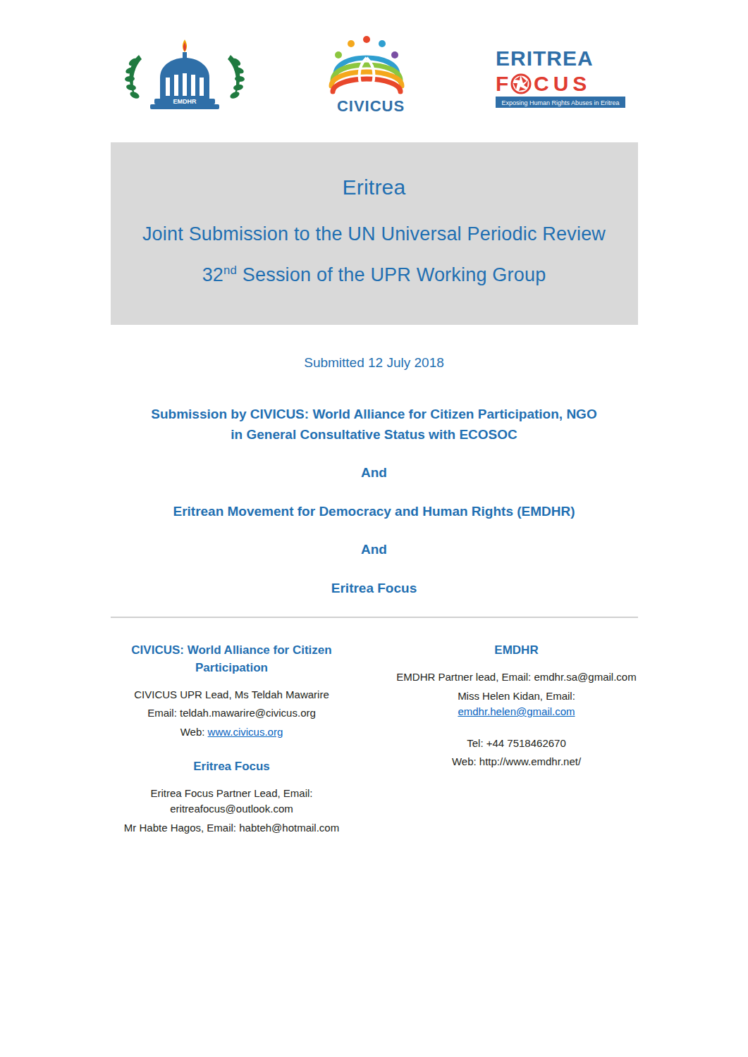EMDHR
CIVICUS
ERITREA F CUS Exposing Human Rights Abuses in Eritrea
Eritrea
Joint Submission to the UN Universal Periodic Review
32nd Session of the UPR Working Group
Submitted 12 July 2018
Submission by CIVICUS: World Alliance for Citizen Participation, NGO
in General Consultative Status with ECOSOC
And
Eritrean Movement for Democracy and Human Rights (EMDHR)
And
Eritrea Focus
CIVICUS: World Alliance for Citizen Participation
CIVICUS UPR Lead, Ms Teldah Mawarire
Email: teldah.mawarire@civicus.org
Web: www.civicus.org
Eritrea Focus
Eritrea Focus Partner Lead, Email: eritreafocus@outlook.com
Mr Habte Hagos, Email: habteh@hotmail.com
EMDHR
EMDHR Partner lead, Email: emdhr.sa@gmail.com
Miss Helen Kidan, Email:
emdhr.helen@gmail.com
Tel: +44 7518462670
Web: http://www.emdhr.net/